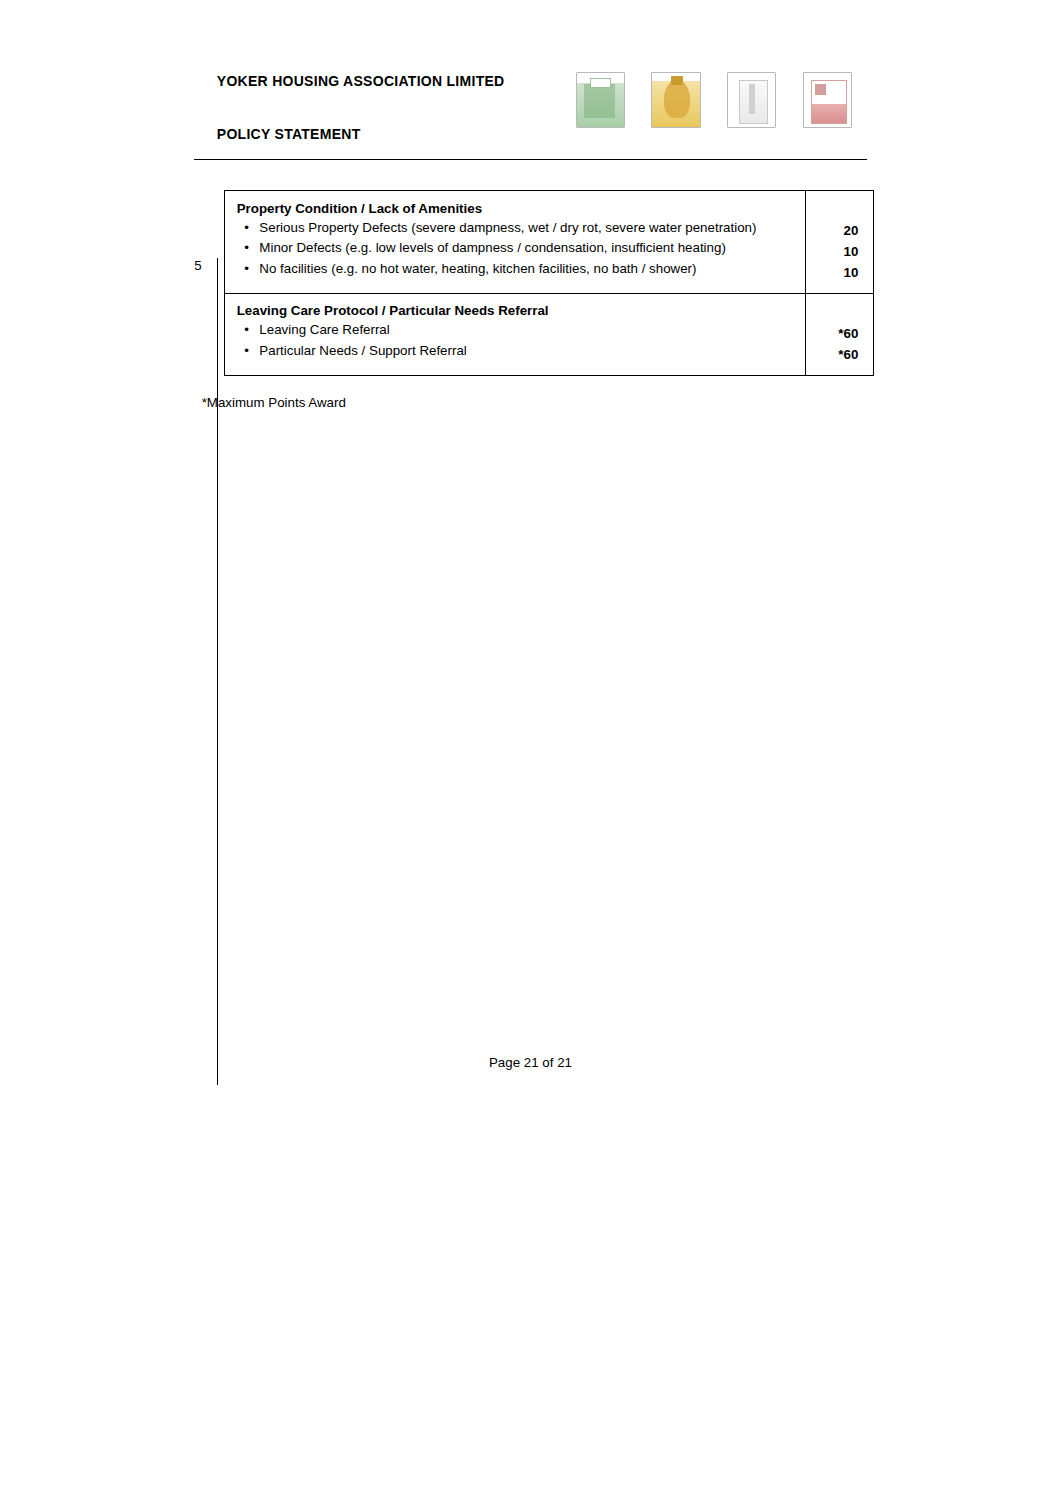YOKER HOUSING ASSOCIATION LIMITED
POLICY STATEMENT
5
| Property Condition / Lack of Amenities Serious Property Defects (severe dampness, wet / dry rot, severe water penetration) Minor Defects (e.g. low levels of dampness / condensation, insufficient heating) No facilities (e.g. no hot water, heating, kitchen facilities, no bath / shower) | 20 10 10 |
| Leaving Care Protocol / Particular Needs Referral Leaving Care Referral Particular Needs / Support Referral | *60 *60 |
*Maximum Points Award
Page 21 of 21